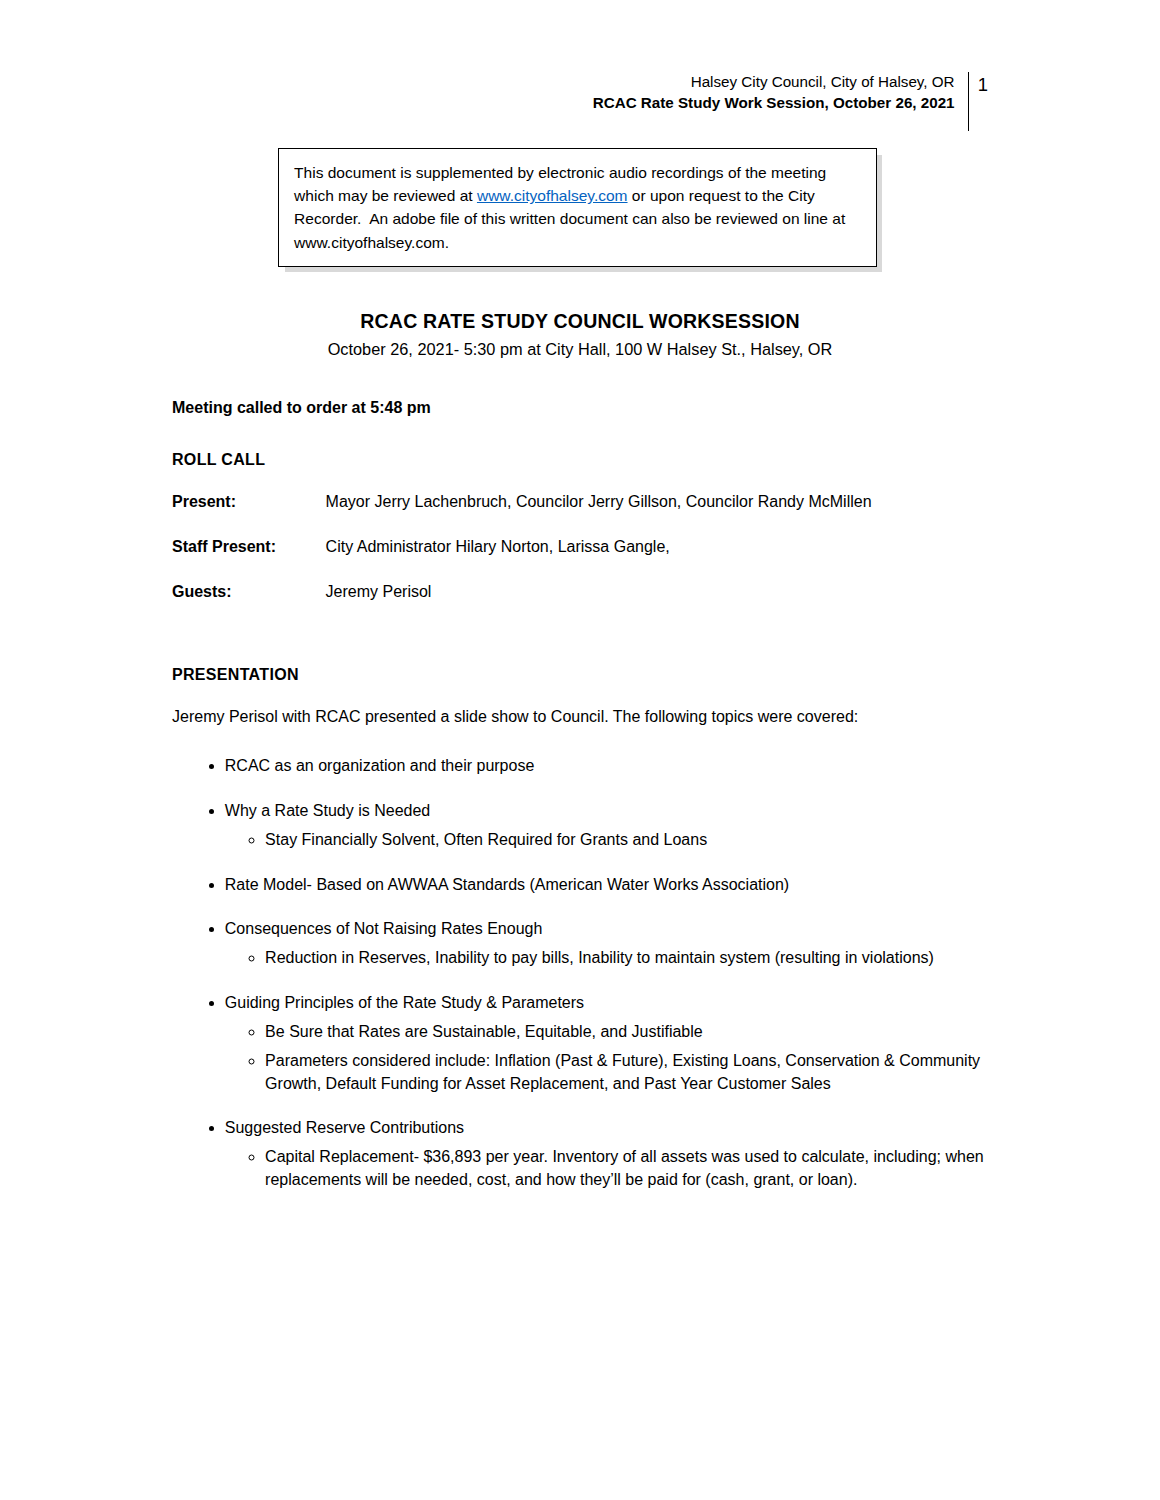1
Halsey City Council, City of Halsey, OR
RCAC Rate Study Work Session, October 26, 2021
This document is supplemented by electronic audio recordings of the meeting which may be reviewed at www.cityofhalsey.com or upon request to the City Recorder. An adobe file of this written document can also be reviewed on line at www.cityofhalsey.com.
RCAC RATE STUDY COUNCIL WORKSESSION
October 26, 2021- 5:30 pm at City Hall, 100 W Halsey St., Halsey, OR
Meeting called to order at 5:48 pm
ROLL CALL
| Present: | Mayor Jerry Lachenbruch, Councilor Jerry Gillson, Councilor Randy McMillen |
| Staff Present: | City Administrator Hilary Norton, Larissa Gangle, |
| Guests: | Jeremy Perisol |
PRESENTATION
Jeremy Perisol with RCAC presented a slide show to Council. The following topics were covered:
RCAC as an organization and their purpose
Why a Rate Study is Needed
Stay Financially Solvent, Often Required for Grants and Loans
Rate Model- Based on AWWAA Standards (American Water Works Association)
Consequences of Not Raising Rates Enough
Reduction in Reserves, Inability to pay bills, Inability to maintain system (resulting in violations)
Guiding Principles of the Rate Study & Parameters
Be Sure that Rates are Sustainable, Equitable, and Justifiable
Parameters considered include: Inflation (Past & Future), Existing Loans, Conservation & Community Growth, Default Funding for Asset Replacement, and Past Year Customer Sales
Suggested Reserve Contributions
Capital Replacement- $36,893 per year. Inventory of all assets was used to calculate, including; when replacements will be needed, cost, and how they’ll be paid for (cash, grant, or loan).